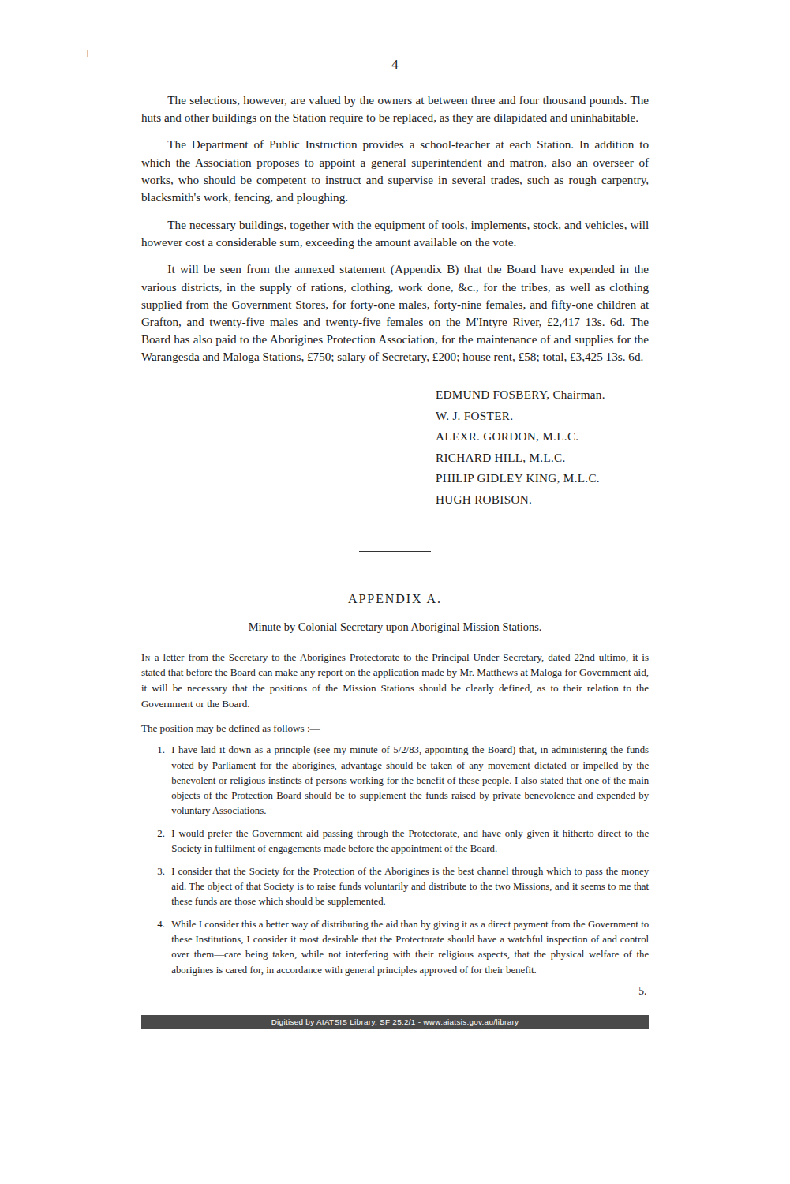|
4
The selections, however, are valued by the owners at between three and four thousand pounds. The huts and other buildings on the Station require to be replaced, as they are dilapidated and uninhabitable.
The Department of Public Instruction provides a school-teacher at each Station. In addition to which the Association proposes to appoint a general superintendent and matron, also an overseer of works, who should be competent to instruct and supervise in several trades, such as rough carpentry, blacksmith's work, fencing, and ploughing.
The necessary buildings, together with the equipment of tools, implements, stock, and vehicles, will however cost a considerable sum, exceeding the amount available on the vote.
It will be seen from the annexed statement (Appendix B) that the Board have expended in the various districts, in the supply of rations, clothing, work done, &c., for the tribes, as well as clothing supplied from the Government Stores, for forty-one males, forty-nine females, and fifty-one children at Grafton, and twenty-five males and twenty-five females on the M'Intyre River, £2,417 13s. 6d. The Board has also paid to the Aborigines Protection Association, for the maintenance of and supplies for the Warangesda and Maloga Stations, £750; salary of Secretary, £200; house rent, £58; total, £3,425 13s. 6d.
EDMUND FOSBERY, Chairman.
W. J. FOSTER.
ALEXR. GORDON, M.L.C.
RICHARD HILL, M.L.C.
PHILIP GIDLEY KING, M.L.C.
HUGH ROBISON.
APPENDIX A.
Minute by Colonial Secretary upon Aboriginal Mission Stations.
In a letter from the Secretary to the Aborigines Protectorate to the Principal Under Secretary, dated 22nd ultimo, it is stated that before the Board can make any report on the application made by Mr. Matthews at Maloga for Government aid, it will be necessary that the positions of the Mission Stations should be clearly defined, as to their relation to the Government or the Board.
The position may be defined as follows :—
I have laid it down as a principle (see my minute of 5/2/83, appointing the Board) that, in administering the funds voted by Parliament for the aborigines, advantage should be taken of any movement dictated or impelled by the benevolent or religious instincts of persons working for the benefit of these people. I also stated that one of the main objects of the Protection Board should be to supplement the funds raised by private benevolence and expended by voluntary Associations.
I would prefer the Government aid passing through the Protectorate, and have only given it hitherto direct to the Society in fulfilment of engagements made before the appointment of the Board.
I consider that the Society for the Protection of the Aborigines is the best channel through which to pass the money aid. The object of that Society is to raise funds voluntarily and distribute to the two Missions, and it seems to me that these funds are those which should be supplemented.
While I consider this a better way of distributing the aid than by giving it as a direct payment from the Government to these Institutions, I consider it most desirable that the Protectorate should have a watchful inspection of and control over them—care being taken, while not interfering with their religious aspects, that the physical welfare of the aborigines is cared for, in accordance with general principles approved of for their benefit.
5.
Digitised by AIATSIS Library, SF 25.2/1 - www.aiatsis.gov.au/library